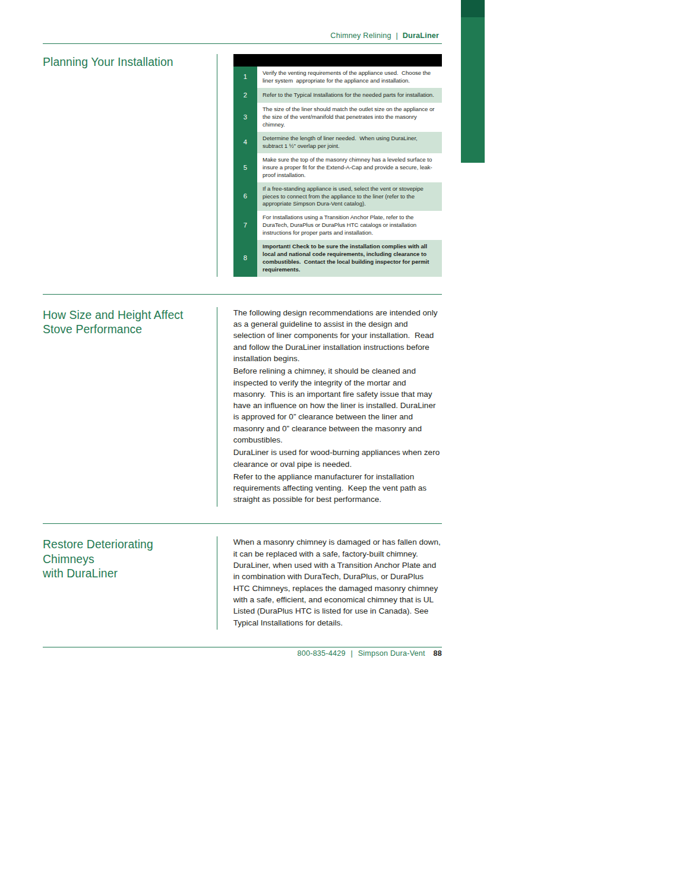Chimney Relining | DuraLiner
Planning Your Installation
| 1 | Verify the venting requirements of the appliance used. Choose the liner system appropriate for the appliance and installation. |
| 2 | Refer to the Typical Installations for the needed parts for installation. |
| 3 | The size of the liner should match the outlet size on the appliance or the size of the vent/manifold that penetrates into the masonry chimney. |
| 4 | Determine the length of liner needed. When using DuraLiner, subtract 1 ½” overlap per joint. |
| 5 | Make sure the top of the masonry chimney has a leveled surface to insure a proper fit for the Extend-A-Cap and provide a secure, leak-proof installation. |
| 6 | If a free-standing appliance is used, select the vent or stovepipe pieces to connect from the appliance to the liner (refer to the appropriate Simpson Dura-Vent catalog). |
| 7 | For Installations using a Transition Anchor Plate, refer to the DuraTech, DuraPlus or DuraPlus HTC catalogs or installation instructions for proper parts and installation. |
| 8 | Important! Check to be sure the installation complies with all local and national code requirements, including clearance to combustibles. Contact the local building inspector for permit requirements. |
How Size and Height Affect
Stove Performance
The following design recommendations are intended only as a general guideline to assist in the design and selection of liner components for your installation. Read and follow the DuraLiner installation instructions before installation begins.
Before relining a chimney, it should be cleaned and inspected to verify the integrity of the mortar and masonry. This is an important fire safety issue that may have an influence on how the liner is installed. DuraLiner is approved for 0” clearance between the liner and masonry and 0” clearance between the masonry and combustibles.
DuraLiner is used for wood-burning appliances when zero clearance or oval pipe is needed.
Refer to the appliance manufacturer for installation requirements affecting venting. Keep the vent path as straight as possible for best performance.
Restore Deteriorating Chimneys
with DuraLiner
When a masonry chimney is damaged or has fallen down, it can be replaced with a safe, factory-built chimney. DuraLiner, when used with a Transition Anchor Plate and in combination with DuraTech, DuraPlus, or DuraPlus HTC Chimneys, replaces the damaged masonry chimney with a safe, efficient, and economical chimney that is UL Listed (DuraPlus HTC is listed for use in Canada). See Typical Installations for details.
800-835-4429 | Simpson Dura-Vent 88